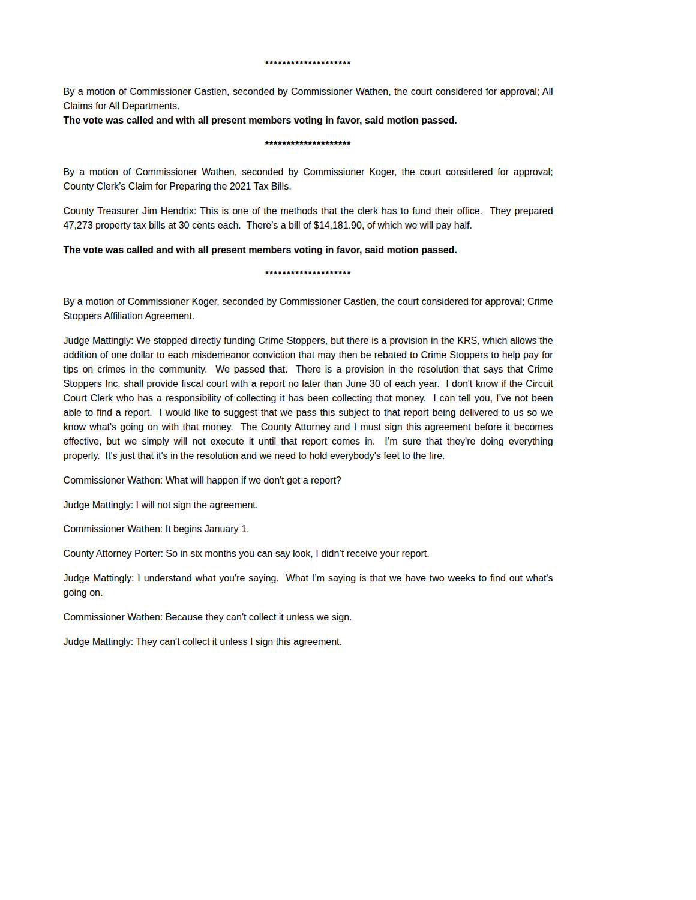********************
By a motion of Commissioner Castlen, seconded by Commissioner Wathen, the court considered for approval; All Claims for All Departments.
The vote was called and with all present members voting in favor, said motion passed.
********************
By a motion of Commissioner Wathen, seconded by Commissioner Koger, the court considered for approval; County Clerk’s Claim for Preparing the 2021 Tax Bills.
County Treasurer Jim Hendrix: This is one of the methods that the clerk has to fund their office. They prepared 47,273 property tax bills at 30 cents each. There's a bill of $14,181.90, of which we will pay half.
The vote was called and with all present members voting in favor, said motion passed.
********************
By a motion of Commissioner Koger, seconded by Commissioner Castlen, the court considered for approval; Crime Stoppers Affiliation Agreement.
Judge Mattingly: We stopped directly funding Crime Stoppers, but there is a provision in the KRS, which allows the addition of one dollar to each misdemeanor conviction that may then be rebated to Crime Stoppers to help pay for tips on crimes in the community. We passed that. There is a provision in the resolution that says that Crime Stoppers Inc. shall provide fiscal court with a report no later than June 30 of each year. I don't know if the Circuit Court Clerk who has a responsibility of collecting it has been collecting that money. I can tell you, I’ve not been able to find a report. I would like to suggest that we pass this subject to that report being delivered to us so we know what's going on with that money. The County Attorney and I must sign this agreement before it becomes effective, but we simply will not execute it until that report comes in. I’m sure that they're doing everything properly. It's just that it's in the resolution and we need to hold everybody's feet to the fire.
Commissioner Wathen: What will happen if we don't get a report?
Judge Mattingly: I will not sign the agreement.
Commissioner Wathen: It begins January 1.
County Attorney Porter: So in six months you can say look, I didn’t receive your report.
Judge Mattingly: I understand what you're saying. What I’m saying is that we have two weeks to find out what's going on.
Commissioner Wathen: Because they can't collect it unless we sign.
Judge Mattingly: They can't collect it unless I sign this agreement.